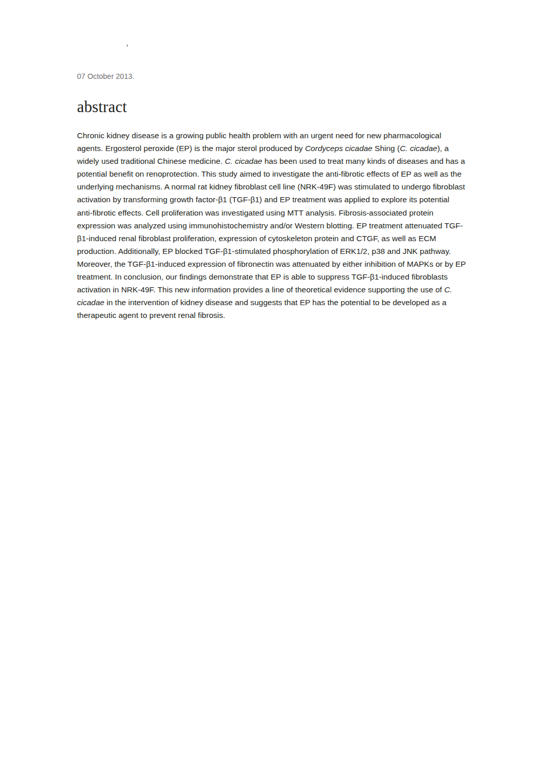,
07 October 2013.
abstract
Chronic kidney disease is a growing public health problem with an urgent need for new pharmacological agents. Ergosterol peroxide (EP) is the major sterol produced by Cordyceps cicadae Shing (C. cicadae), a widely used traditional Chinese medicine. C. cicadae has been used to treat many kinds of diseases and has a potential benefit on renoprotection. This study aimed to investigate the anti-fibrotic effects of EP as well as the underlying mechanisms. A normal rat kidney fibroblast cell line (NRK-49F) was stimulated to undergo fibroblast activation by transforming growth factor-β1 (TGF-β1) and EP treatment was applied to explore its potential anti-fibrotic effects. Cell proliferation was investigated using MTT analysis. Fibrosis-associated protein expression was analyzed using immunohistochemistry and/or Western blotting. EP treatment attenuated TGF-β1-induced renal fibroblast proliferation, expression of cytoskeleton protein and CTGF, as well as ECM production. Additionally, EP blocked TGF-β1-stimulated phosphorylation of ERK1/2, p38 and JNK pathway. Moreover, the TGF-β1-induced expression of fibronectin was attenuated by either inhibition of MAPKs or by EP treatment. In conclusion, our findings demonstrate that EP is able to suppress TGF-β1-induced fibroblasts activation in NRK-49F. This new information provides a line of theoretical evidence supporting the use of C. cicadae in the intervention of kidney disease and suggests that EP has the potential to be developed as a therapeutic agent to prevent renal fibrosis.